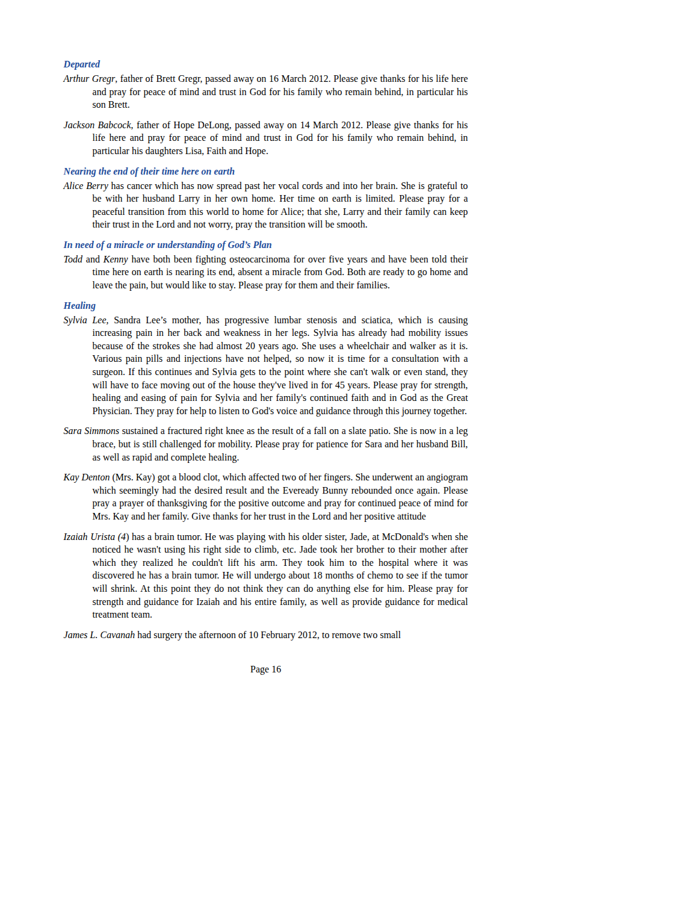Departed
Arthur Gregr, father of Brett Gregr, passed away on 16 March 2012. Please give thanks for his life here and pray for peace of mind and trust in God for his family who remain behind, in particular his son Brett.
Jackson Babcock, father of Hope DeLong, passed away on 14 March 2012. Please give thanks for his life here and pray for peace of mind and trust in God for his family who remain behind, in particular his daughters Lisa, Faith and Hope.
Nearing the end of their time here on earth
Alice Berry has cancer which has now spread past her vocal cords and into her brain. She is grateful to be with her husband Larry in her own home. Her time on earth is limited. Please pray for a peaceful transition from this world to home for Alice; that she, Larry and their family can keep their trust in the Lord and not worry, pray the transition will be smooth.
In need of a miracle or understanding of God’s Plan
Todd and Kenny have both been fighting osteocarcinoma for over five years and have been told their time here on earth is nearing its end, absent a miracle from God. Both are ready to go home and leave the pain, but would like to stay. Please pray for them and their families.
Healing
Sylvia Lee, Sandra Lee’s mother, has progressive lumbar stenosis and sciatica, which is causing increasing pain in her back and weakness in her legs. Sylvia has already had mobility issues because of the strokes she had almost 20 years ago. She uses a wheelchair and walker as it is. Various pain pills and injections have not helped, so now it is time for a consultation with a surgeon. If this continues and Sylvia gets to the point where she can't walk or even stand, they will have to face moving out of the house they've lived in for 45 years. Please pray for strength, healing and easing of pain for Sylvia and her family's continued faith and in God as the Great Physician. They pray for help to listen to God's voice and guidance through this journey together.
Sara Simmons sustained a fractured right knee as the result of a fall on a slate patio. She is now in a leg brace, but is still challenged for mobility. Please pray for patience for Sara and her husband Bill, as well as rapid and complete healing.
Kay Denton (Mrs. Kay) got a blood clot, which affected two of her fingers. She underwent an angiogram which seemingly had the desired result and the Eveready Bunny rebounded once again. Please pray a prayer of thanksgiving for the positive outcome and pray for continued peace of mind for Mrs. Kay and her family. Give thanks for her trust in the Lord and her positive attitude
Izaiah Urista (4) has a brain tumor. He was playing with his older sister, Jade, at McDonald's when she noticed he wasn't using his right side to climb, etc. Jade took her brother to their mother after which they realized he couldn't lift his arm. They took him to the hospital where it was discovered he has a brain tumor. He will undergo about 18 months of chemo to see if the tumor will shrink. At this point they do not think they can do anything else for him. Please pray for strength and guidance for Izaiah and his entire family, as well as provide guidance for medical treatment team.
James L. Cavanah had surgery the afternoon of 10 February 2012, to remove two small
Page 16